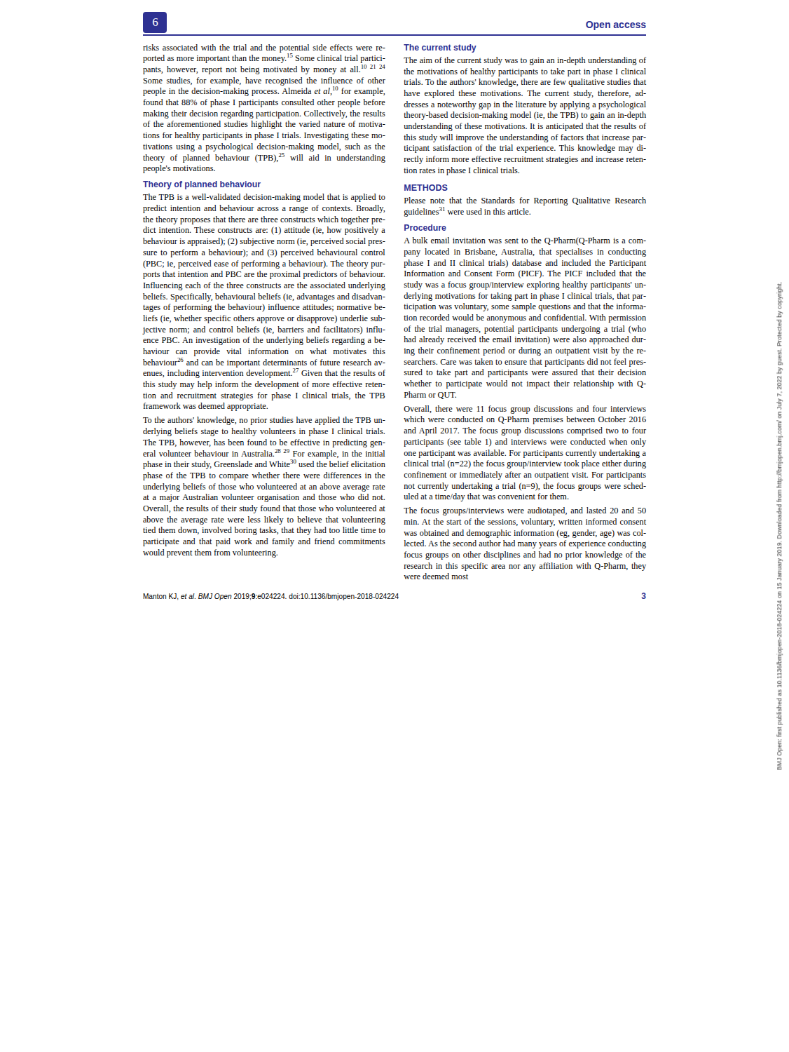BMJ Open: first published as 10.1136/bmjopen-2018-024224 on 15 January 2019. Downloaded from http://bmjopen.bmj.com/ on July 7, 2022 by guest. Protected by copyright.
6
Open access
risks associated with the trial and the potential side effects were reported as more important than the money.15 Some clinical trial participants, however, report not being motivated by money at all.10 21 24 Some studies, for example, have recognised the influence of other people in the decision-making process. Almeida et al,10 for example, found that 88% of phase I participants consulted other people before making their decision regarding participation. Collectively, the results of the aforementioned studies highlight the varied nature of motivations for healthy participants in phase I trials. Investigating these motivations using a psychological decision-making model, such as the theory of planned behaviour (TPB),25 will aid in understanding people's motivations.
Theory of planned behaviour
The TPB is a well-validated decision-making model that is applied to predict intention and behaviour across a range of contexts. Broadly, the theory proposes that there are three constructs which together predict intention. These constructs are: (1) attitude (ie, how positively a behaviour is appraised); (2) subjective norm (ie, perceived social pressure to perform a behaviour); and (3) perceived behavioural control (PBC; ie, perceived ease of performing a behaviour). The theory purports that intention and PBC are the proximal predictors of behaviour. Influencing each of the three constructs are the associated underlying beliefs. Specifically, behavioural beliefs (ie, advantages and disadvantages of performing the behaviour) influence attitudes; normative beliefs (ie, whether specific others approve or disapprove) underlie subjective norm; and control beliefs (ie, barriers and facilitators) influence PBC. An investigation of the underlying beliefs regarding a behaviour can provide vital information on what motivates this behaviour26 and can be important determinants of future research avenues, including intervention development.27 Given that the results of this study may help inform the development of more effective retention and recruitment strategies for phase I clinical trials, the TPB framework was deemed appropriate.
To the authors' knowledge, no prior studies have applied the TPB underlying beliefs stage to healthy volunteers in phase I clinical trials. The TPB, however, has been found to be effective in predicting general volunteer behaviour in Australia.28 29 For example, in the initial phase in their study, Greenslade and White30 used the belief elicitation phase of the TPB to compare whether there were differences in the underlying beliefs of those who volunteered at an above average rate at a major Australian volunteer organisation and those who did not. Overall, the results of their study found that those who volunteered at above the average rate were less likely to believe that volunteering tied them down, involved boring tasks, that they had too little time to participate and that paid work and family and friend commitments would prevent them from volunteering.
The current study
The aim of the current study was to gain an in-depth understanding of the motivations of healthy participants to take part in phase I clinical trials. To the authors' knowledge, there are few qualitative studies that have explored these motivations. The current study, therefore, addresses a noteworthy gap in the literature by applying a psychological theory-based decision-making model (ie, the TPB) to gain an in-depth understanding of these motivations. It is anticipated that the results of this study will improve the understanding of factors that increase participant satisfaction of the trial experience. This knowledge may directly inform more effective recruitment strategies and increase retention rates in phase I clinical trials.
Methods
Please note that the Standards for Reporting Qualitative Research guidelines31 were used in this article.
Procedure
A bulk email invitation was sent to the Q-Pharm(Q-Pharm is a company located in Brisbane, Australia, that specialises in conducting phase I and II clinical trials) database and included the Participant Information and Consent Form (PICF). The PICF included that the study was a focus group/interview exploring healthy participants' underlying motivations for taking part in phase I clinical trials, that participation was voluntary, some sample questions and that the information recorded would be anonymous and confidential. With permission of the trial managers, potential participants undergoing a trial (who had already received the email invitation) were also approached during their confinement period or during an outpatient visit by the researchers. Care was taken to ensure that participants did not feel pressured to take part and participants were assured that their decision whether to participate would not impact their relationship with Q-Pharm or QUT.
Overall, there were 11 focus group discussions and four interviews which were conducted on Q-Pharm premises between October 2016 and April 2017. The focus group discussions comprised two to four participants (see table 1) and interviews were conducted when only one participant was available. For participants currently undertaking a clinical trial (n=22) the focus group/interview took place either during confinement or immediately after an outpatient visit. For participants not currently undertaking a trial (n=9), the focus groups were scheduled at a time/day that was convenient for them.
The focus groups/interviews were audiotaped, and lasted 20 and 50 min. At the start of the sessions, voluntary, written informed consent was obtained and demographic information (eg, gender, age) was collected. As the second author had many years of experience conducting focus groups on other disciplines and had no prior knowledge of the research in this specific area nor any affiliation with Q-Pharm, they were deemed most
Manton KJ, et al. BMJ Open 2019;9:e024224. doi:10.1136/bmjopen-2018-024224
3